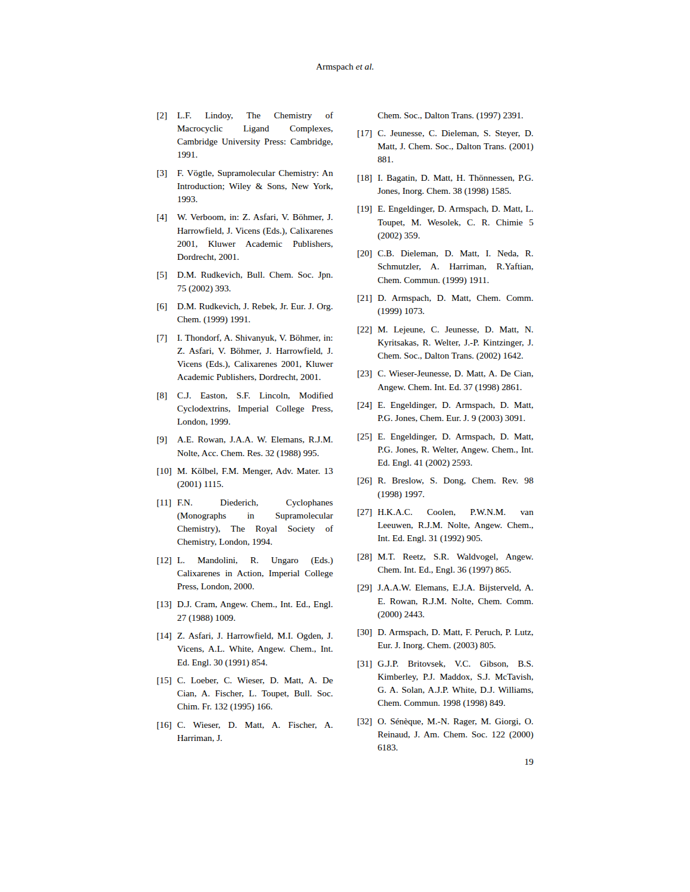Armspach et al.
[2] L.F. Lindoy, The Chemistry of Macrocyclic Ligand Complexes, Cambridge University Press: Cambridge, 1991.
[3] F. Vögtle, Supramolecular Chemistry: An Introduction; Wiley & Sons, New York, 1993.
[4] W. Verboom, in: Z. Asfari, V. Böhmer, J. Harrowfield, J. Vicens (Eds.), Calixarenes 2001, Kluwer Academic Publishers, Dordrecht, 2001.
[5] D.M. Rudkevich, Bull. Chem. Soc. Jpn. 75 (2002) 393.
[6] D.M. Rudkevich, J. Rebek, Jr. Eur. J. Org. Chem. (1999) 1991.
[7] I. Thondorf, A. Shivanyuk, V. Böhmer, in: Z. Asfari, V. Böhmer, J. Harrowfield, J. Vicens (Eds.), Calixarenes 2001, Kluwer Academic Publishers, Dordrecht, 2001.
[8] C.J. Easton, S.F. Lincoln, Modified Cyclodextrins, Imperial College Press, London, 1999.
[9] A.E. Rowan, J.A.A. W. Elemans, R.J.M. Nolte, Acc. Chem. Res. 32 (1988) 995.
[10] M. Kölbel, F.M. Menger, Adv. Mater. 13 (2001) 1115.
[11] F.N. Diederich, Cyclophanes (Monographs in Supramolecular Chemistry), The Royal Society of Chemistry, London, 1994.
[12] L. Mandolini, R. Ungaro (Eds.) Calixarenes in Action, Imperial College Press, London, 2000.
[13] D.J. Cram, Angew. Chem., Int. Ed., Engl. 27 (1988) 1009.
[14] Z. Asfari, J. Harrowfield, M.I. Ogden, J. Vicens, A.L. White, Angew. Chem., Int. Ed. Engl. 30 (1991) 854.
[15] C. Loeber, C. Wieser, D. Matt, A. De Cian, A. Fischer, L. Toupet, Bull. Soc. Chim. Fr. 132 (1995) 166.
[16] C. Wieser, D. Matt, A. Fischer, A. Harriman, J.
Chem. Soc., Dalton Trans. (1997) 2391.
[17] C. Jeunesse, C. Dieleman, S. Steyer, D. Matt, J. Chem. Soc., Dalton Trans. (2001) 881.
[18] I. Bagatin, D. Matt, H. Thönnessen, P.G. Jones, Inorg. Chem. 38 (1998) 1585.
[19] E. Engeldinger, D. Armspach, D. Matt, L. Toupet, M. Wesolek, C. R. Chimie 5 (2002) 359.
[20] C.B. Dieleman, D. Matt, I. Neda, R. Schmutzler, A. Harriman, R.Yaftian, Chem. Commun. (1999) 1911.
[21] D. Armspach, D. Matt, Chem. Comm. (1999) 1073.
[22] M. Lejeune, C. Jeunesse, D. Matt, N. Kyritsakas, R. Welter, J.-P. Kintzinger, J. Chem. Soc., Dalton Trans. (2002) 1642.
[23] C. Wieser-Jeunesse, D. Matt, A. De Cian, Angew. Chem. Int. Ed. 37 (1998) 2861.
[24] E. Engeldinger, D. Armspach, D. Matt, P.G. Jones, Chem. Eur. J. 9 (2003) 3091.
[25] E. Engeldinger, D. Armspach, D. Matt, P.G. Jones, R. Welter, Angew. Chem., Int. Ed. Engl. 41 (2002) 2593.
[26] R. Breslow, S. Dong, Chem. Rev. 98 (1998) 1997.
[27] H.K.A.C. Coolen, P.W.N.M. van Leeuwen, R.J.M. Nolte, Angew. Chem., Int. Ed. Engl. 31 (1992) 905.
[28] M.T. Reetz, S.R. Waldvogel, Angew. Chem. Int. Ed., Engl. 36 (1997) 865.
[29] J.A.A.W. Elemans, E.J.A. Bijsterveld, A. E. Rowan, R.J.M. Nolte, Chem. Comm. (2000) 2443.
[30] D. Armspach, D. Matt, F. Peruch, P. Lutz, Eur. J. Inorg. Chem. (2003) 805.
[31] G.J.P. Britovsek, V.C. Gibson, B.S. Kimberley, P.J. Maddox, S.J. McTavish, G. A. Solan, A.J.P. White, D.J. Williams, Chem. Commun. 1998 (1998) 849.
[32] O. Sénèque, M.-N. Rager, M. Giorgi, O. Reinaud, J. Am. Chem. Soc. 122 (2000) 6183.
19